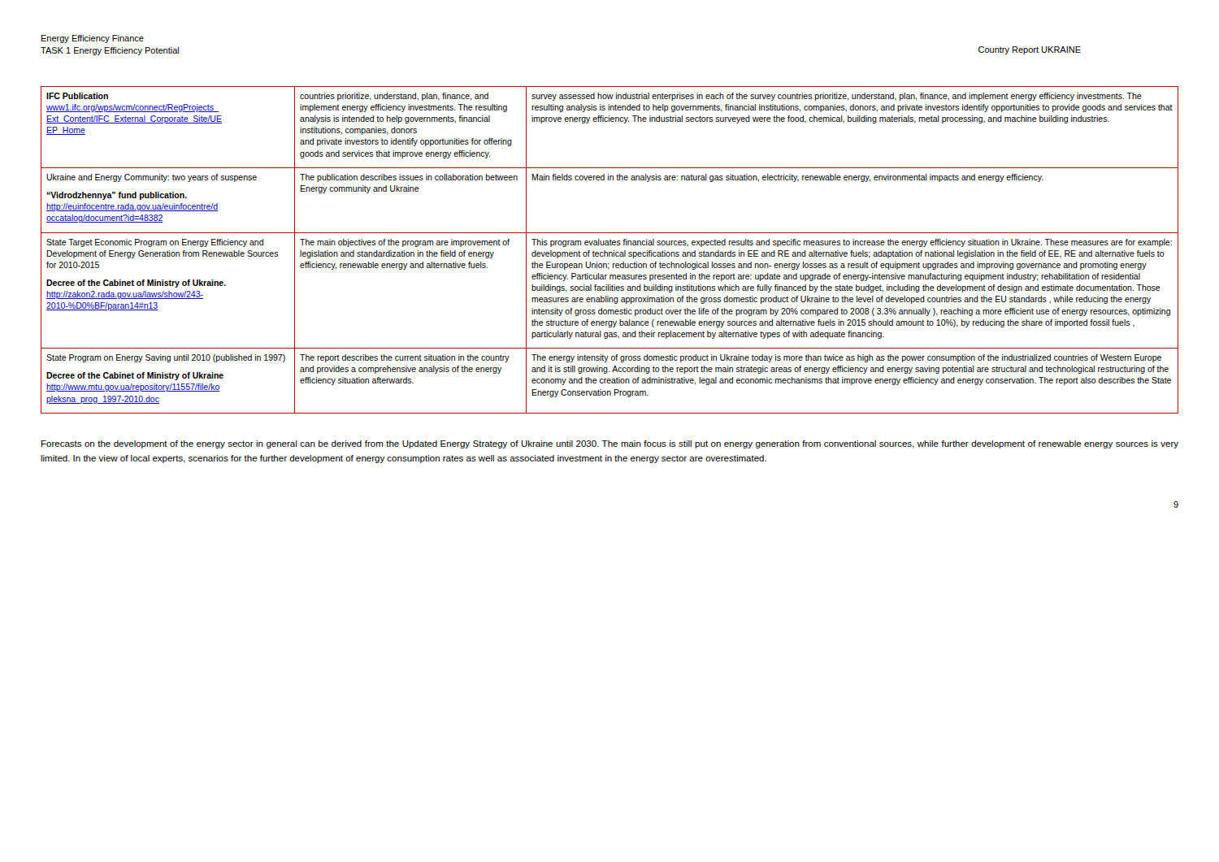Energy Efficiency Finance
TASK 1 Energy Efficiency Potential
Country Report UKRAINE
| IFC Publication www1.ifc.org/wps/wcm/connect/RegProjects_ Ext_Content/IFC_External_Corporate_Site/UE EP_Home | countries prioritize, understand, plan, finance, and implement energy efficiency investments. The resulting analysis is intended to help governments, financial institutions, companies, donors and private investors to identify opportunities for offering goods and services that improve energy efficiency. | survey assessed how industrial enterprises in each of the survey countries prioritize, understand, plan, finance, and implement energy efficiency investments. The resulting analysis is intended to help governments, financial institutions, companies, donors, and private investors identify opportunities to provide goods and services that improve energy efficiency. The industrial sectors surveyed were the food, chemical, building materials, metal processing, and machine building industries. |
| Ukraine and Energy Community: two years of suspense “Vidrodzhennya” fund publication. http://euinfocentre.rada.gov.ua/euinfocentre/d occatalog/document?id=48382 | The publication describes issues in collaboration between Energy community and Ukraine | Main fields covered in the analysis are: natural gas situation, electricity, renewable energy, environmental impacts and energy efficiency. |
| State Target Economic Program on Energy Efficiency and Development of Energy Generation from Renewable Sources for 2010-2015 Decree of the Cabinet of Ministry of Ukraine. http://zakon2.rada.gov.ua/laws/show/243- 2010-%D0%BF/paran14#n13 | The main objectives of the program are improvement of legislation and standardization in the field of energy efficiency, renewable energy and alternative fuels. | This program evaluates financial sources, expected results and specific measures to increase the energy efficiency situation in Ukraine. These measures are for example: development of technical specifications and standards in EE and RE and alternative fuels; adaptation of national legislation in the field of EE, RE and alternative fuels to the European Union; reduction of technological losses and non- energy losses as a result of equipment upgrades and improving governance and promoting energy efficiency. Particular measures presented in the report are: update and upgrade of energy-intensive manufacturing equipment industry; rehabilitation of residential buildings, social facilities and building institutions which are fully financed by the state budget, including the development of design and estimate documentation. Those measures are enabling approximation of the gross domestic product of Ukraine to the level of developed countries and the EU standards , while reducing the energy intensity of gross domestic product over the life of the program by 20% compared to 2008 ( 3.3% annually ), reaching a more efficient use of energy resources, optimizing the structure of energy balance ( renewable energy sources and alternative fuels in 2015 should amount to 10%), by reducing the share of imported fossil fuels , particularly natural gas, and their replacement by alternative types of with adequate financing. |
| State Program on Energy Saving until 2010 (published in 1997) Decree of the Cabinet of Ministry of Ukraine http://www.mtu.gov.ua/repository/11557/file/ko pleksna_prog_1997-2010.doc | The report describes the current situation in the country and provides a comprehensive analysis of the energy efficiency situation afterwards. | The energy intensity of gross domestic product in Ukraine today is more than twice as high as the power consumption of the industrialized countries of Western Europe and it is still growing. According to the report the main strategic areas of energy efficiency and energy saving potential are structural and technological restructuring of the economy and the creation of administrative, legal and economic mechanisms that improve energy efficiency and energy conservation. The report also describes the State Energy Conservation Program. |
Forecasts on the development of the energy sector in general can be derived from the Updated Energy Strategy of Ukraine until 2030. The main focus is still put on energy generation from conventional sources, while further development of renewable energy sources is very limited. In the view of local experts, scenarios for the further development of energy consumption rates as well as associated investment in the energy sector are overestimated.
9